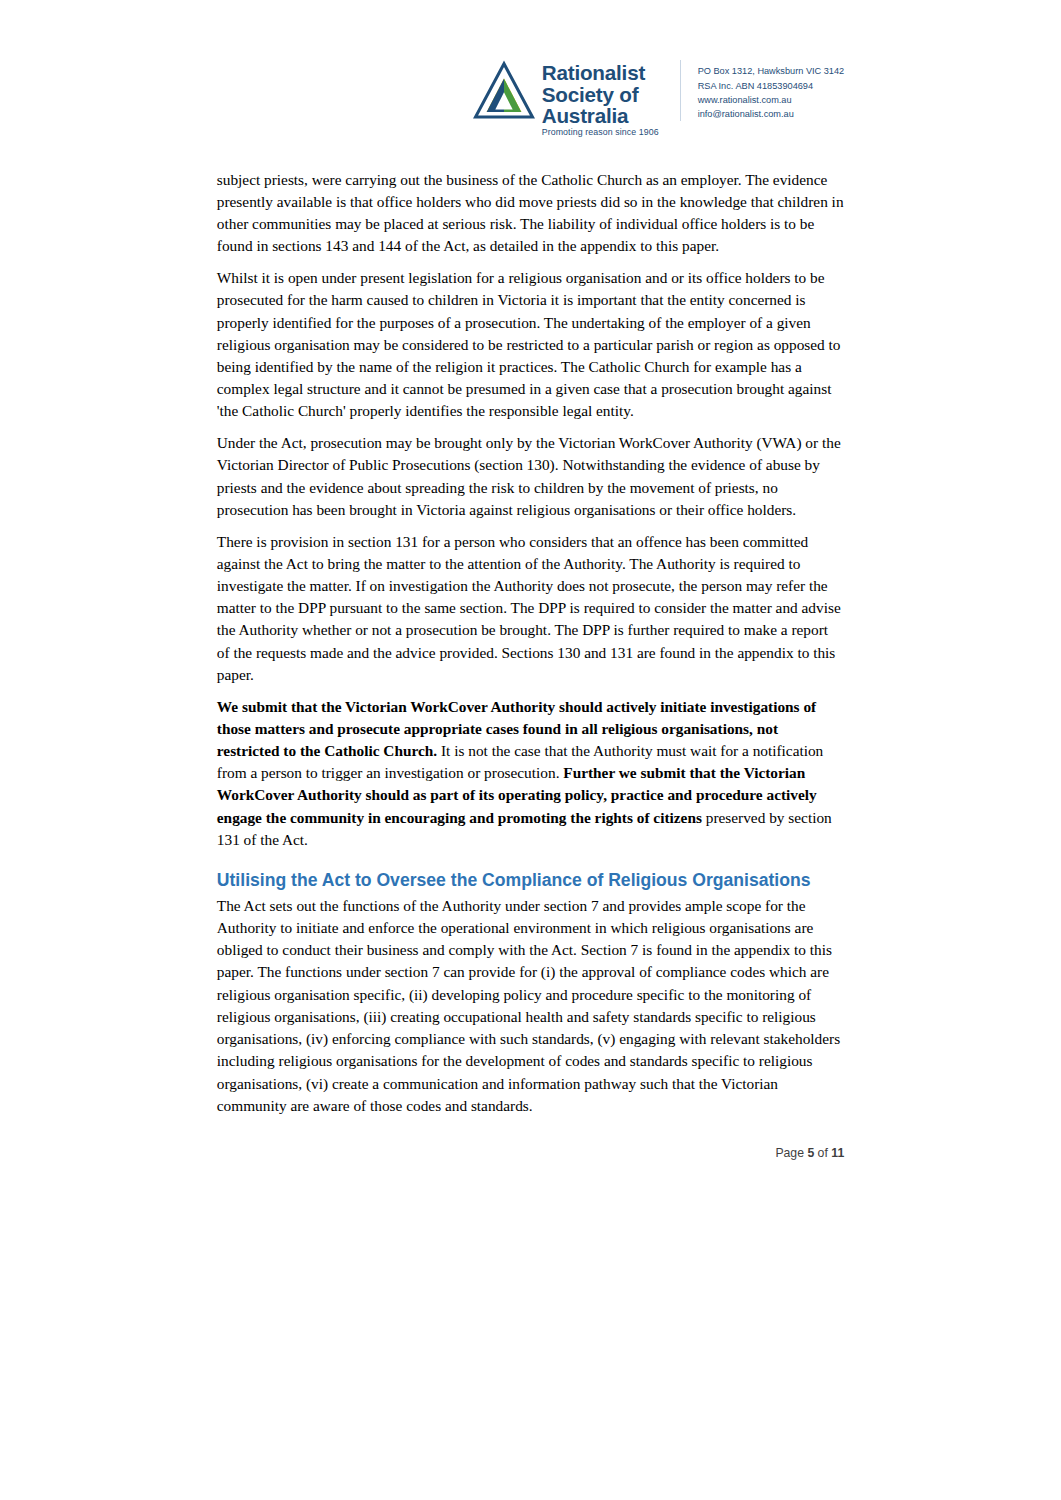Rationalist
Society of
Australia
Promoting reason since 1906
PO Box 1312, Hawksburn VIC 3142
RSA Inc. ABN 41853904694
www.rationalist.com.au
info@rationalist.com.au
subject priests, were carrying out the business of the Catholic Church as an employer. The evidence presently available is that office holders who did move priests did so in the knowledge that children in other communities may be placed at serious risk. The liability of individual office holders is to be found in sections 143 and 144 of the Act, as detailed in the appendix to this paper.
Whilst it is open under present legislation for a religious organisation and or its office holders to be prosecuted for the harm caused to children in Victoria it is important that the entity concerned is properly identified for the purposes of a prosecution. The undertaking of the employer of a given religious organisation may be considered to be restricted to a particular parish or region as opposed to being identified by the name of the religion it practices. The Catholic Church for example has a complex legal structure and it cannot be presumed in a given case that a prosecution brought against 'the Catholic Church' properly identifies the responsible legal entity.
Under the Act, prosecution may be brought only by the Victorian WorkCover Authority (VWA) or the Victorian Director of Public Prosecutions (section 130). Notwithstanding the evidence of abuse by priests and the evidence about spreading the risk to children by the movement of priests, no prosecution has been brought in Victoria against religious organisations or their office holders.
There is provision in section 131 for a person who considers that an offence has been committed against the Act to bring the matter to the attention of the Authority. The Authority is required to investigate the matter. If on investigation the Authority does not prosecute, the person may refer the matter to the DPP pursuant to the same section. The DPP is required to consider the matter and advise the Authority whether or not a prosecution be brought. The DPP is further required to make a report of the requests made and the advice provided. Sections 130 and 131 are found in the appendix to this paper.
We submit that the Victorian WorkCover Authority should actively initiate investigations of those matters and prosecute appropriate cases found in all religious organisations, not restricted to the Catholic Church. It is not the case that the Authority must wait for a notification from a person to trigger an investigation or prosecution. Further we submit that the Victorian WorkCover Authority should as part of its operating policy, practice and procedure actively engage the community in encouraging and promoting the rights of citizens preserved by section 131 of the Act.
Utilising the Act to Oversee the Compliance of Religious Organisations
The Act sets out the functions of the Authority under section 7 and provides ample scope for the Authority to initiate and enforce the operational environment in which religious organisations are obliged to conduct their business and comply with the Act. Section 7 is found in the appendix to this paper. The functions under section 7 can provide for (i) the approval of compliance codes which are religious organisation specific, (ii) developing policy and procedure specific to the monitoring of religious organisations, (iii) creating occupational health and safety standards specific to religious organisations, (iv) enforcing compliance with such standards, (v) engaging with relevant stakeholders including religious organisations for the development of codes and standards specific to religious organisations, (vi) create a communication and information pathway such that the Victorian community are aware of those codes and standards.
Page 5 of 11